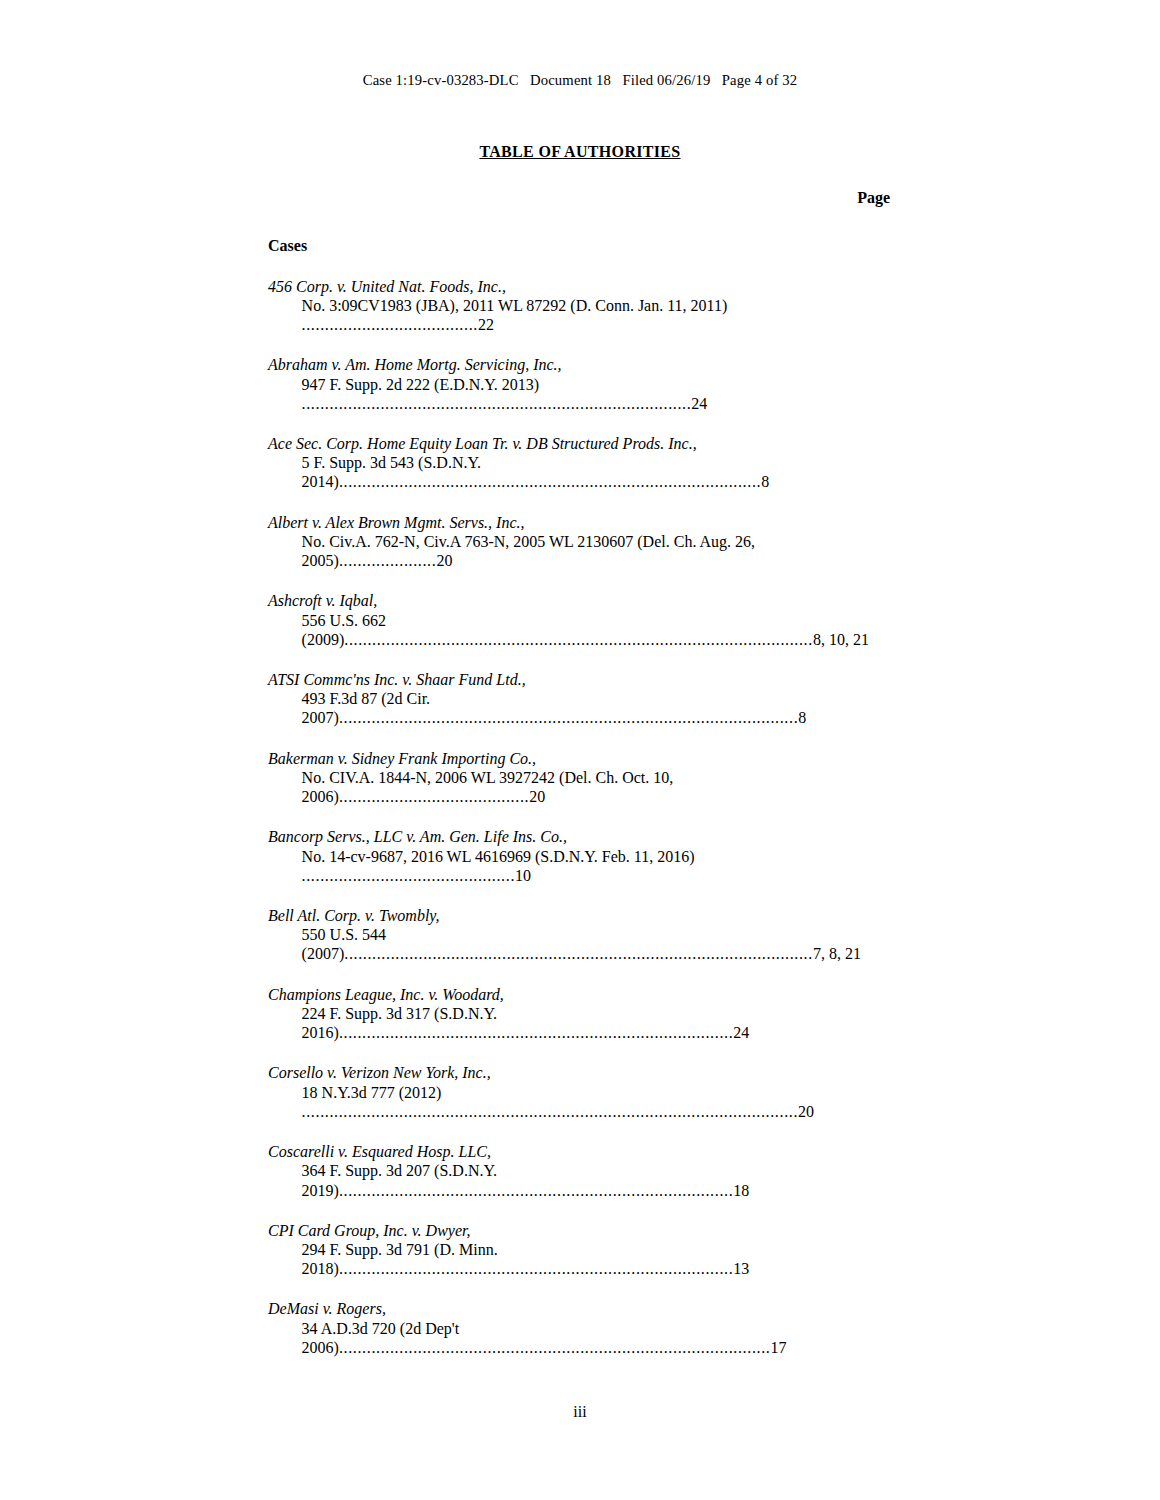Case 1:19-cv-03283-DLC Document 18 Filed 06/26/19 Page 4 of 32
TABLE OF AUTHORITIES
Page
Cases
456 Corp. v. United Nat. Foods, Inc., No. 3:09CV1983 (JBA), 2011 WL 87292 (D. Conn. Jan. 11, 2011) ...................................... 22
Abraham v. Am. Home Mortg. Servicing, Inc., 947 F. Supp. 2d 222 (E.D.N.Y. 2013) .................................................................................... 24
Ace Sec. Corp. Home Equity Loan Tr. v. DB Structured Prods. Inc., 5 F. Supp. 3d 543 (S.D.N.Y. 2014)........................................................................................... 8
Albert v. Alex Brown Mgmt. Servs., Inc., No. Civ.A. 762-N, Civ.A 763-N, 2005 WL 2130607 (Del. Ch. Aug. 26, 2005)..................... 20
Ashcroft v. Iqbal, 556 U.S. 662 (2009)..................................................................................................... 8, 10, 21
ATSI Commc'ns Inc. v. Shaar Fund Ltd., 493 F.3d 87 (2d Cir. 2007)................................................................................................... 8
Bakerman v. Sidney Frank Importing Co., No. CIV.A. 1844-N, 2006 WL 3927242 (Del. Ch. Oct. 10, 2006)......................................... 20
Bancorp Servs., LLC v. Am. Gen. Life Ins. Co., No. 14-cv-9687, 2016 WL 4616969 (S.D.N.Y. Feb. 11, 2016) .............................................. 10
Bell Atl. Corp. v. Twombly, 550 U.S. 544 (2007)..................................................................................................... 7, 8, 21
Champions League, Inc. v. Woodard, 224 F. Supp. 3d 317 (S.D.N.Y. 2016)..................................................................................... 24
Corsello v. Verizon New York, Inc., 18 N.Y.3d 777 (2012) ........................................................................................................... 20
Coscarelli v. Esquared Hosp. LLC, 364 F. Supp. 3d 207 (S.D.N.Y. 2019)..................................................................................... 18
CPI Card Group, Inc. v. Dwyer, 294 F. Supp. 3d 791 (D. Minn. 2018)..................................................................................... 13
DeMasi v. Rogers, 34 A.D.3d 720 (2d Dep't 2006)............................................................................................. 17
iii